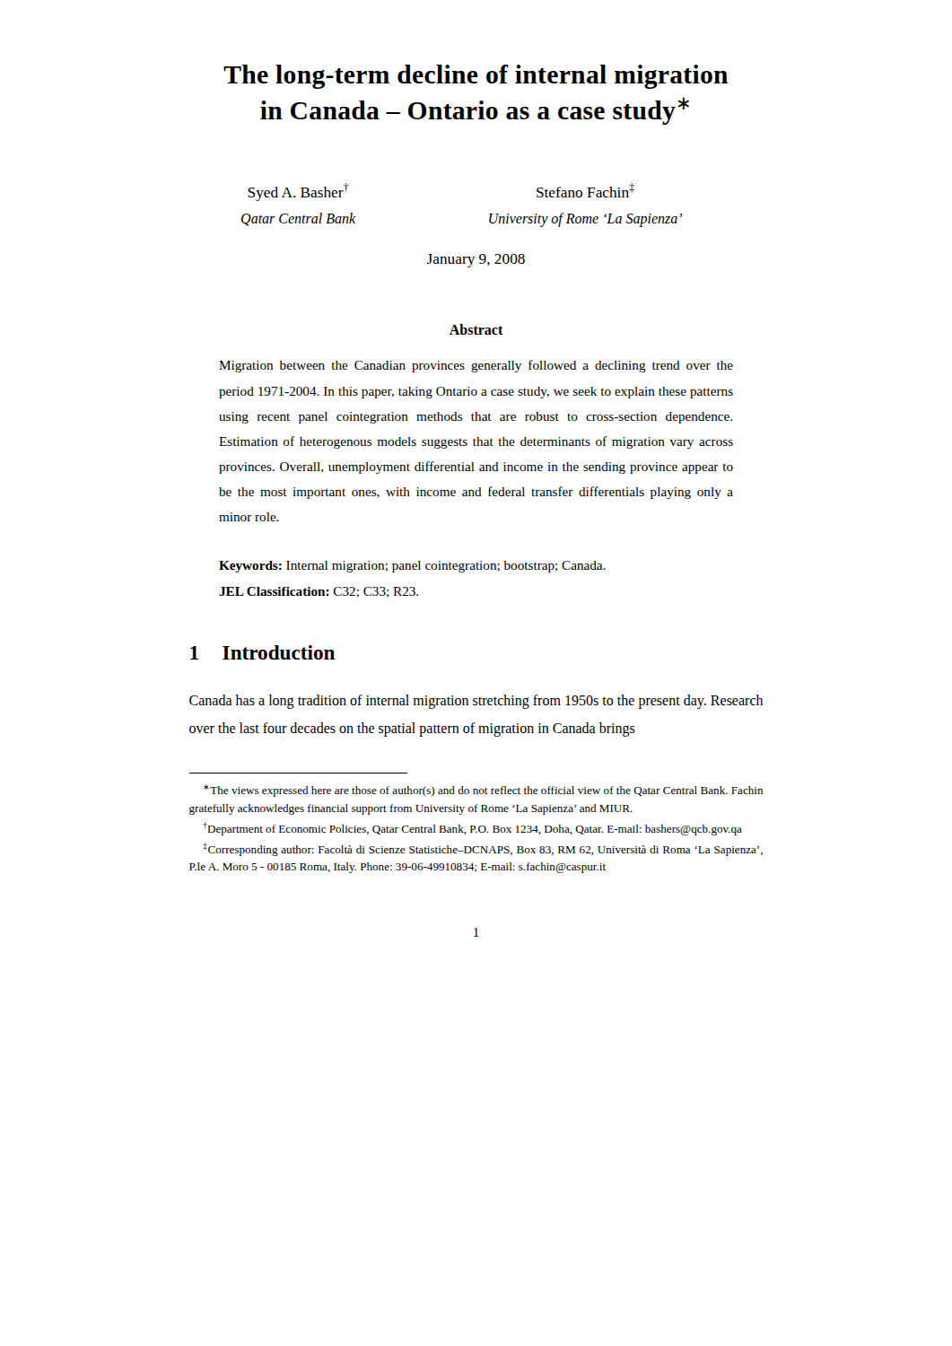The long-term decline of internal migration
in Canada – Ontario as a case study∗
| Syed A. Basher † | Stefano Fachin ‡ |
| Qatar Central Bank | University of Rome ‘La Sapienza’ |
January 9, 2008
Abstract
Migration between the Canadian provinces generally followed a declining trend over the period 1971-2004. In this paper, taking Ontario a case study, we seek to explain these patterns using recent panel cointegration methods that are robust to cross-section dependence. Estimation of heterogenous models suggests that the determinants of migration vary across provinces. Overall, unemployment differential and income in the sending province appear to be the most important ones, with income and federal transfer differentials playing only a minor role.
Keywords: Internal migration; panel cointegration; bootstrap; Canada.
JEL Classification: C32; C33; R23.
1 Introduction
Canada has a long tradition of internal migration stretching from 1950s to the present day. Research over the last four decades on the spatial pattern of migration in Canada brings
∗The views expressed here are those of author(s) and do not reflect the official view of the Qatar Central Bank. Fachin gratefully acknowledges financial support from University of Rome ‘La Sapienza’ and MIUR.
†Department of Economic Policies, Qatar Central Bank, P.O. Box 1234, Doha, Qatar. E-mail: bashers@qcb.gov.qa
‡Corresponding author: Facoltà di Scienze Statistiche–DCNAPS, Box 83, RM 62, Università di Roma ‘La Sapienza’, P.le A. Moro 5 - 00185 Roma, Italy. Phone: 39-06-49910834; E-mail: s.fachin@caspur.it
1